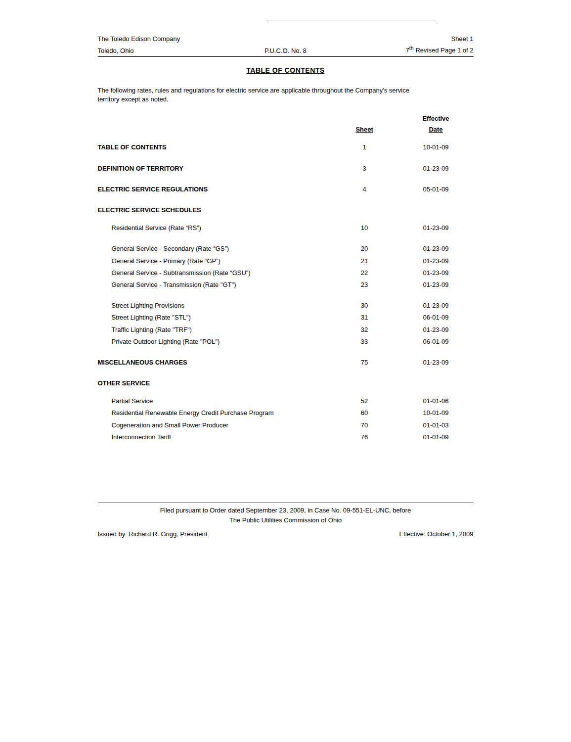| The Toledo Edison Company | | Sheet 1 |
| Toledo, Ohio | P.U.C.O. No. 8 | 7 th Revised Page 1 of 2 |
TABLE OF CONTENTS
The following rates, rules and regulations for electric service are applicable throughout the Company's service territory except as noted.
| | | Effective |
| | Sheet | Date |
| TABLE OF CONTENTS | 1 | 10-01-09 |
| DEFINITION OF TERRITORY | 3 | 01-23-09 |
| ELECTRIC SERVICE REGULATIONS | 4 | 05-01-09 |
| ELECTRIC SERVICE SCHEDULES | | |
| Residential Service (Rate “RS”) | 10 | 01-23-09 |
| General Service - Secondary (Rate “GS”) | 20 | 01-23-09 |
| General Service - Primary (Rate “GP”) | 21 | 01-23-09 |
| General Service - Subtransmission (Rate “GSU”) | 22 | 01-23-09 |
| General Service - Transmission (Rate "GT") | 23 | 01-23-09 |
| Street Lighting Provisions | 30 | 01-23-09 |
| Street Lighting (Rate "STL") | 31 | 06-01-09 |
| Traffic Lighting (Rate "TRF") | 32 | 01-23-09 |
| Private Outdoor Lighting (Rate "POL") | 33 | 06-01-09 |
| MISCELLANEOUS CHARGES | 75 | 01-23-09 |
| OTHER SERVICE | | |
| Partial Service | 52 | 01-01-06 |
| Residential Renewable Energy Credit Purchase Program | 60 | 10-01-09 |
| Cogeneration and Small Power Producer | 70 | 01-01-03 |
| Interconnection Tariff | 76 | 01-01-09 |
Filed pursuant to Order dated September 23, 2009, in Case No. 09-551-EL-UNC, before
The Public Utilities Commission of Ohio
Issued by: Richard R. Grigg, President Effective: October 1, 2009